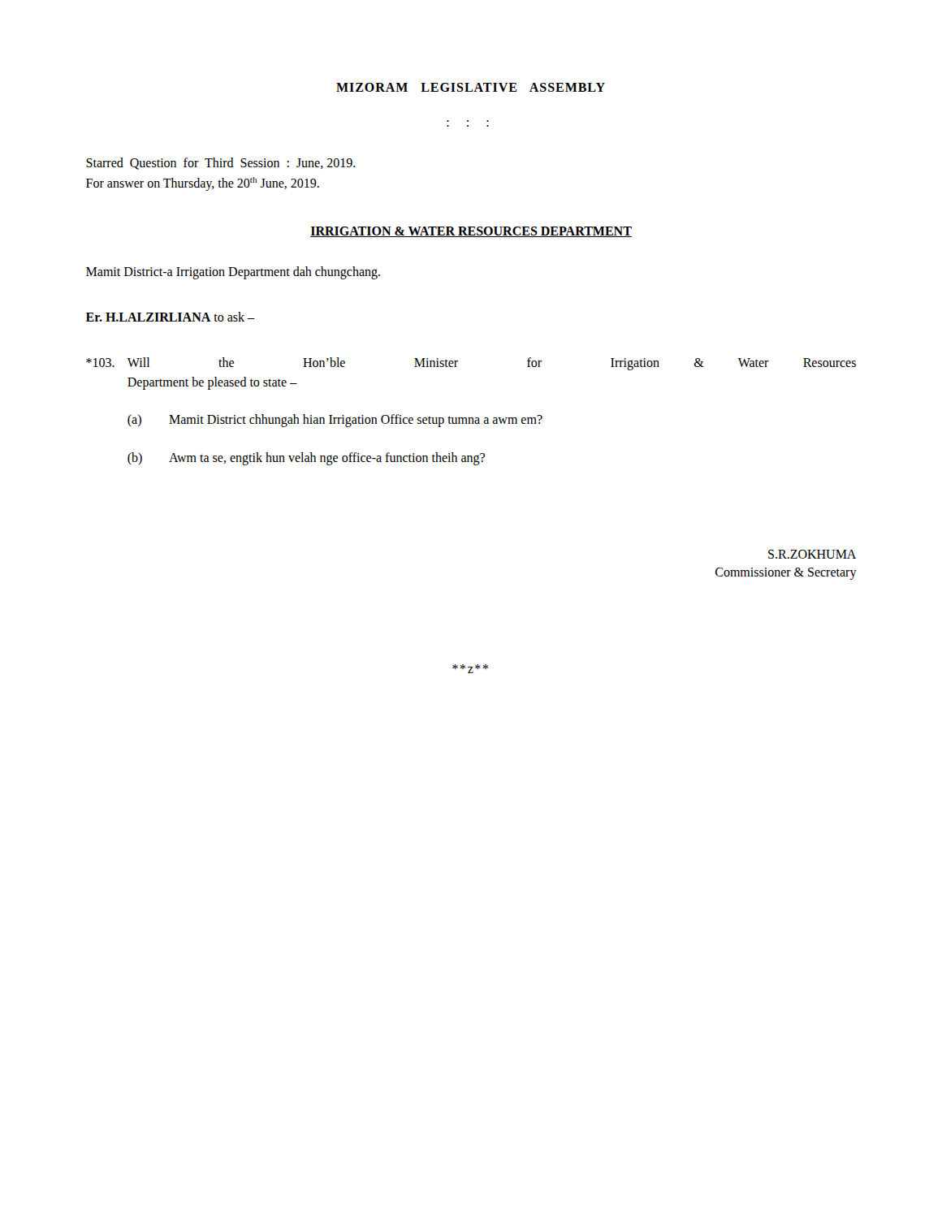MIZORAM LEGISLATIVE ASSEMBLY
: : :
Starred Question for Third Session : June, 2019.
For answer on Thursday, the 20th June, 2019.
IRRIGATION & WATER RESOURCES DEPARTMENT
Mamit District-a Irrigation Department dah chungchang.
Er. H.LALZIRLIANA to ask –
| *103. | Will the Hon’ble Minister for Irrigation & Water Resources Department be pleased to state – |
| (a) | Mamit District chhungah hian Irrigation Office setup tumna a awm em? |
| (b) | Awm ta se, engtik hun velah nge office-a function theih ang? |
S.R.ZOKHUMA
Commissioner & Secretary
**z**